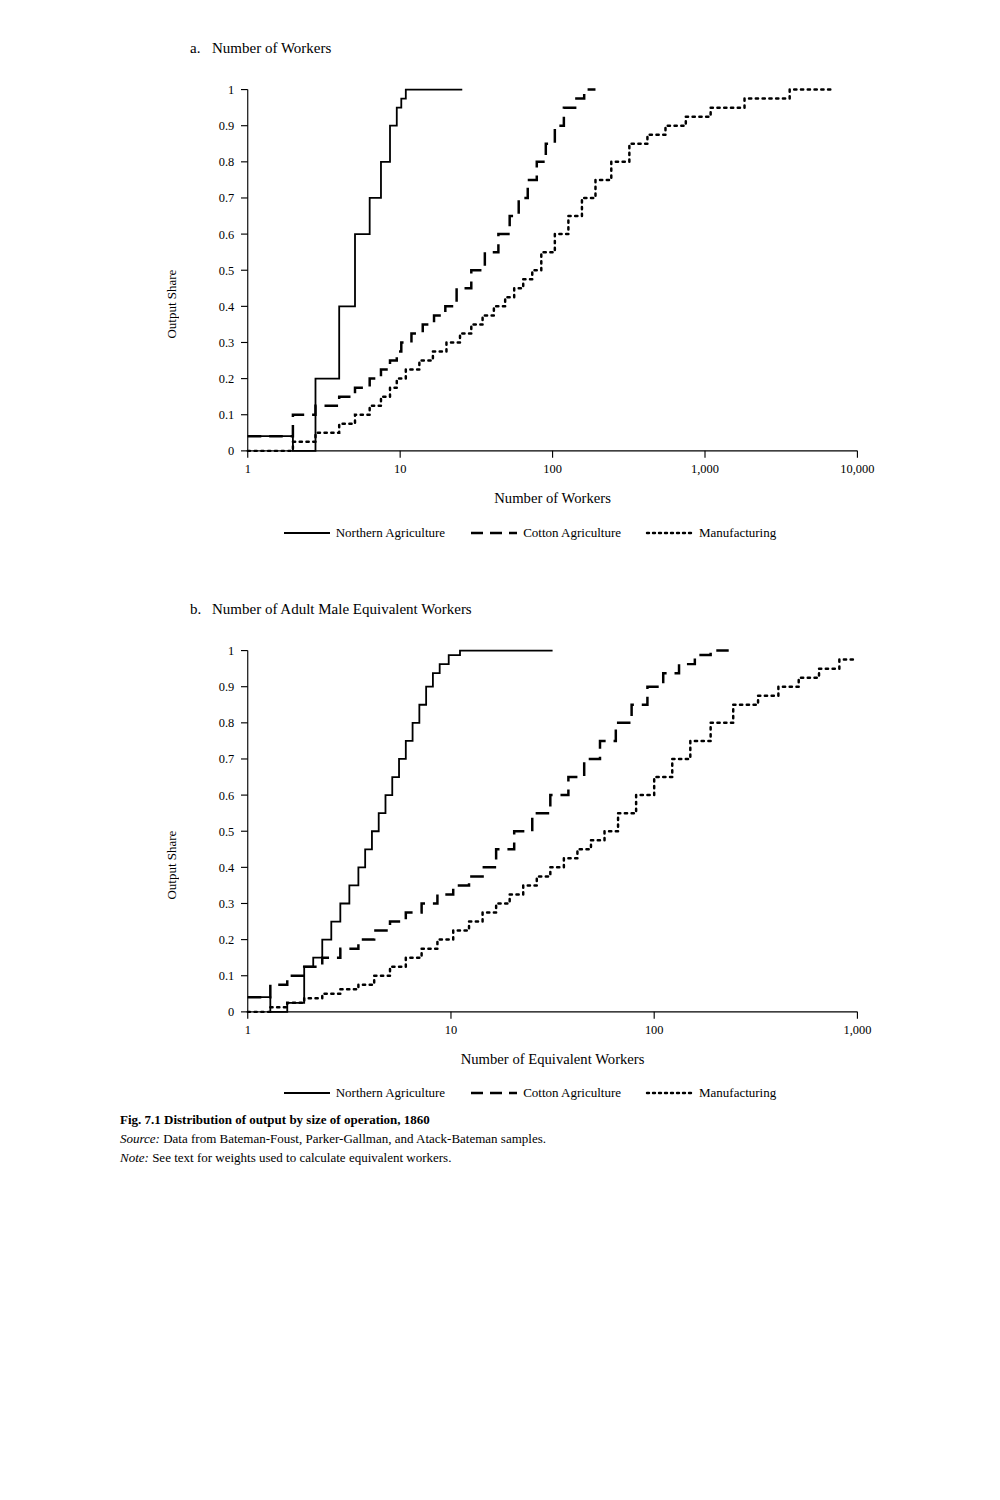a. Number of Workers
Output Share
0 0.1 0.2 0.3 0.4 0.5 0.6 0.7 0.8 0.9 1 1 10 100 1,000 10,000 Number of Workers
Northern Agriculture Cotton Agriculture Manufacturing
b. Number of Adult Male Equivalent Workers
Output Share
0 0.1 0.2 0.3 0.4 0.5 0.6 0.7 0.8 0.9 1 1 10 100 1,000 Number of Equivalent Workers
Northern Agriculture Cotton Agriculture Manufacturing
Fig. 7.1 Distribution of output by size of operation, 1860
Source: Data from Bateman-Foust, Parker-Gallman, and Atack-Bateman samples.
Note: See text for weights used to calculate equivalent workers.